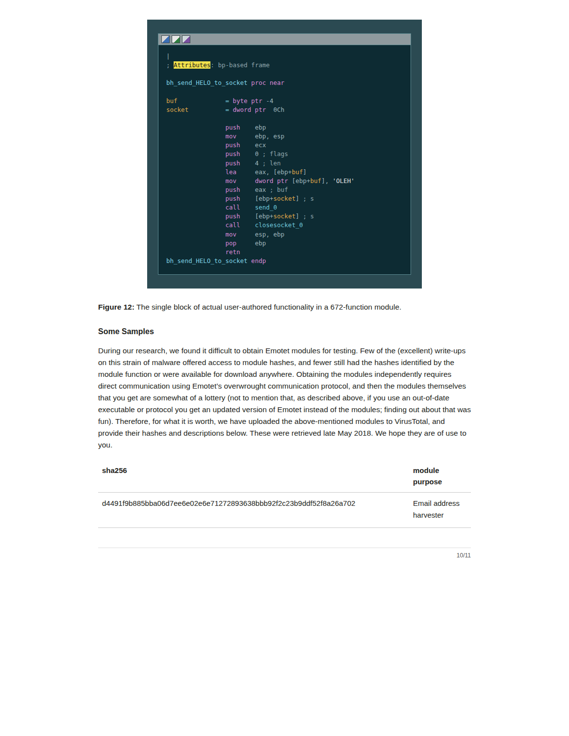|
; Attributes: bp-based frame

bh_send_HELO_to_socket proc near

buf             = byte ptr -4
socket          = dword ptr  0Ch

                push    ebp
                mov     ebp, esp
                push    ecx
                push    0 ; flags
                push    4 ; len
                lea     eax, [ebp+buf]
                mov     dword ptr [ebp+buf], 'OLEH'
                push    eax ; buf
                push    [ebp+socket] ; s
                call    send_0
                push    [ebp+socket] ; s
                call    closesocket_0
                mov     esp, ebp
                pop     ebp
                retn
bh_send_HELO_to_socket endp
Figure 12: The single block of actual user-authored functionality in a 672-function module.
Some Samples
During our research, we found it difficult to obtain Emotet modules for testing. Few of the (excellent) write-ups on this strain of malware offered access to module hashes, and fewer still had the hashes identified by the module function or were available for download anywhere. Obtaining the modules independently requires direct communication using Emotet’s overwrought communication protocol, and then the modules themselves that you get are somewhat of a lottery (not to mention that, as described above, if you use an out-of-date executable or protocol you get an updated version of Emotet instead of the modules; finding out about that was fun). Therefore, for what it is worth, we have uploaded the above-mentioned modules to VirusTotal, and provide their hashes and descriptions below. These were retrieved late May 2018. We hope they are of use to you.
| sha256 | module purpose |
| --- | --- |
| d4491f9b885bba06d7ee6e02e6e71272893638bbb92f2c23b9ddf52f8a26a702 | Email address harvester |
10/11